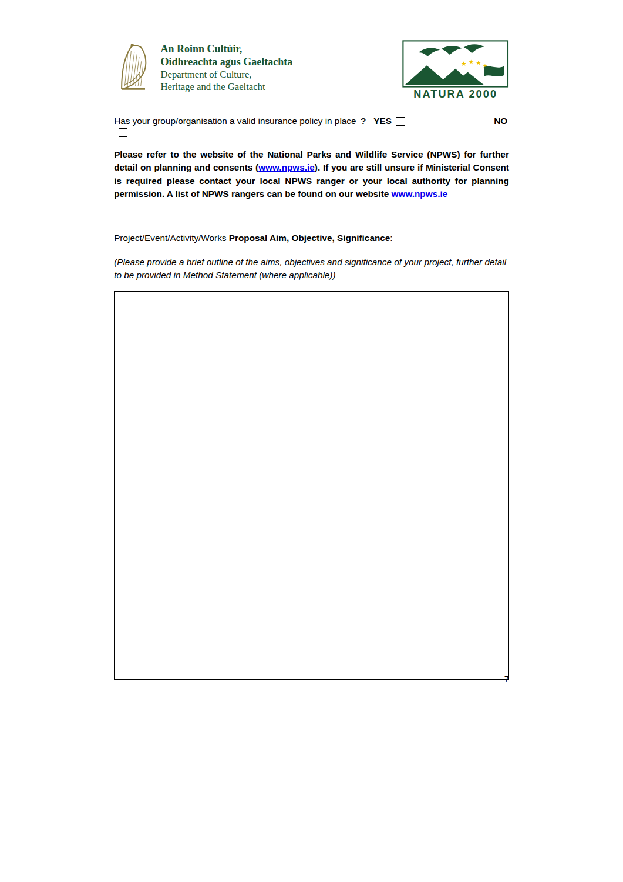An Roinn Cultúir,
Oidhreachta agus Gaeltachta
Department of Culture,
Heritage and the Gaeltacht
NATURA 2000
Has your group/organisation a valid insurance policy in place? YES NO
Please refer to the website of the National Parks and Wildlife Service (NPWS) for further detail on planning and consents (www.npws.ie). If you are still unsure if Ministerial Consent is required please contact your local NPWS ranger or your local authority for planning permission. A list of NPWS rangers can be found on our website www.npws.ie
Project/Event/Activity/Works Proposal Aim, Objective, Significance:
(Please provide a brief outline of the aims, objectives and significance of your project, further detail to be provided in Method Statement (where applicable))
7